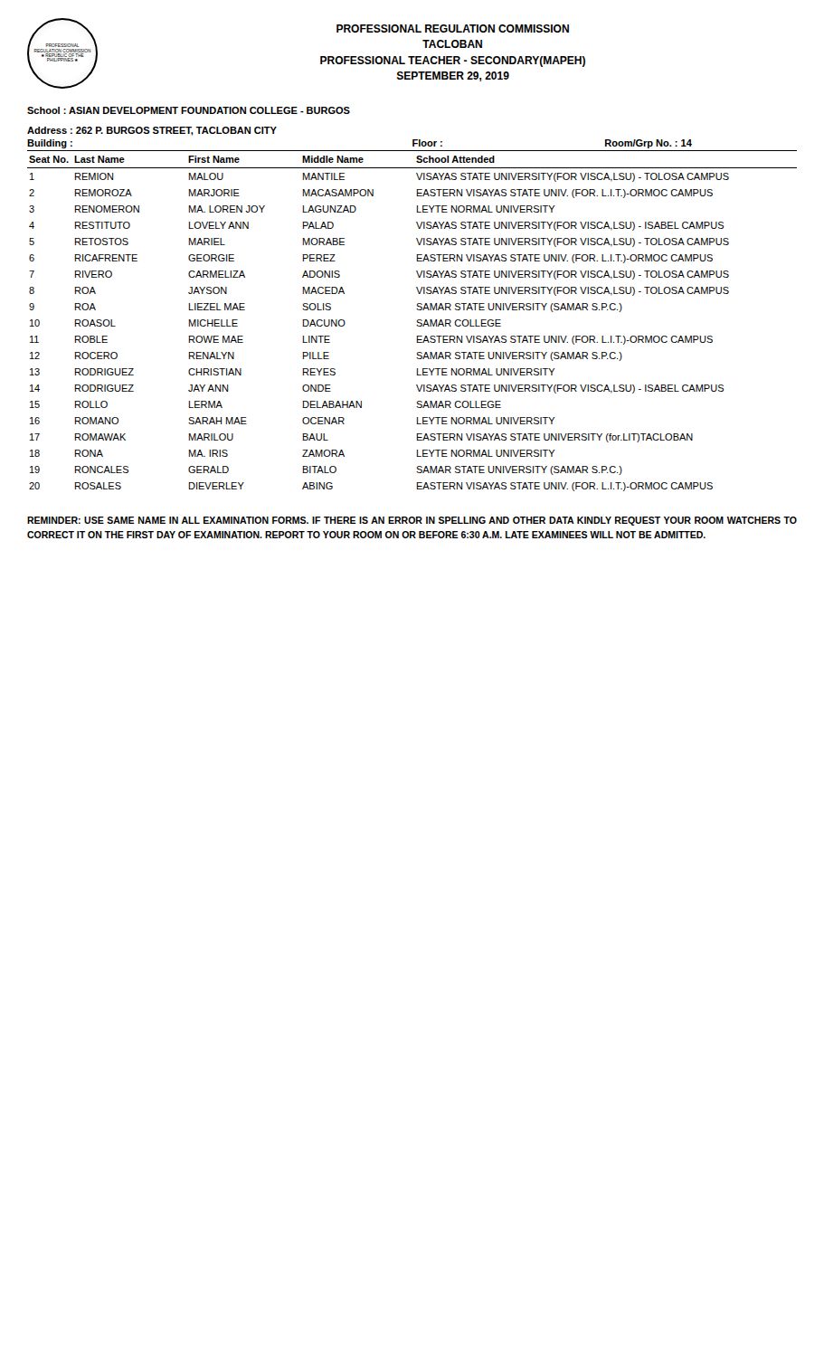PROFESSIONAL REGULATION COMMISSION ★ REPUBLIC OF THE PHILIPPINES ★
PROFESSIONAL REGULATION COMMISSION
TACLOBAN
PROFESSIONAL TEACHER - SECONDARY(MAPEH)
SEPTEMBER 29, 2019
School : ASIAN DEVELOPMENT FOUNDATION COLLEGE - BURGOS
Address : 262 P. BURGOS STREET, TACLOBAN CITY
Building :
Floor :
Room/Grp No. : 14
| Seat No. | Last Name | First Name | Middle Name | School Attended |
| --- | --- | --- | --- | --- |
| 1 | REMION | MALOU | MANTILE | VISAYAS STATE UNIVERSITY(FOR VISCA,LSU) - TOLOSA CAMPUS |
| 2 | REMOROZA | MARJORIE | MACASAMPON | EASTERN VISAYAS STATE UNIV. (FOR. L.I.T.)-ORMOC CAMPUS |
| 3 | RENOMERON | MA. LOREN JOY | LAGUNZAD | LEYTE NORMAL UNIVERSITY |
| 4 | RESTITUTO | LOVELY ANN | PALAD | VISAYAS STATE UNIVERSITY(FOR VISCA,LSU) - ISABEL CAMPUS |
| 5 | RETOSTOS | MARIEL | MORABE | VISAYAS STATE UNIVERSITY(FOR VISCA,LSU) - TOLOSA CAMPUS |
| 6 | RICAFRENTE | GEORGIE | PEREZ | EASTERN VISAYAS STATE UNIV. (FOR. L.I.T.)-ORMOC CAMPUS |
| 7 | RIVERO | CARMELIZA | ADONIS | VISAYAS STATE UNIVERSITY(FOR VISCA,LSU) - TOLOSA CAMPUS |
| 8 | ROA | JAYSON | MACEDA | VISAYAS STATE UNIVERSITY(FOR VISCA,LSU) - TOLOSA CAMPUS |
| 9 | ROA | LIEZEL MAE | SOLIS | SAMAR STATE UNIVERSITY (SAMAR S.P.C.) |
| 10 | ROASOL | MICHELLE | DACUNO | SAMAR COLLEGE |
| 11 | ROBLE | ROWE MAE | LINTE | EASTERN VISAYAS STATE UNIV. (FOR. L.I.T.)-ORMOC CAMPUS |
| 12 | ROCERO | RENALYN | PILLE | SAMAR STATE UNIVERSITY (SAMAR S.P.C.) |
| 13 | RODRIGUEZ | CHRISTIAN | REYES | LEYTE NORMAL UNIVERSITY |
| 14 | RODRIGUEZ | JAY ANN | ONDE | VISAYAS STATE UNIVERSITY(FOR VISCA,LSU) - ISABEL CAMPUS |
| 15 | ROLLO | LERMA | DELABAHAN | SAMAR COLLEGE |
| 16 | ROMANO | SARAH MAE | OCENAR | LEYTE NORMAL UNIVERSITY |
| 17 | ROMAWAK | MARILOU | BAUL | EASTERN VISAYAS STATE UNIVERSITY (for.LIT)TACLOBAN |
| 18 | RONA | MA. IRIS | ZAMORA | LEYTE NORMAL UNIVERSITY |
| 19 | RONCALES | GERALD | BITALO | SAMAR STATE UNIVERSITY (SAMAR S.P.C.) |
| 20 | ROSALES | DIEVERLEY | ABING | EASTERN VISAYAS STATE UNIV. (FOR. L.I.T.)-ORMOC CAMPUS |
REMINDER: USE SAME NAME IN ALL EXAMINATION FORMS. IF THERE IS AN ERROR IN SPELLING AND OTHER DATA KINDLY REQUEST YOUR ROOM WATCHERS TO CORRECT IT ON THE FIRST DAY OF EXAMINATION. REPORT TO YOUR ROOM ON OR BEFORE 6:30 A.M. LATE EXAMINEES WILL NOT BE ADMITTED.